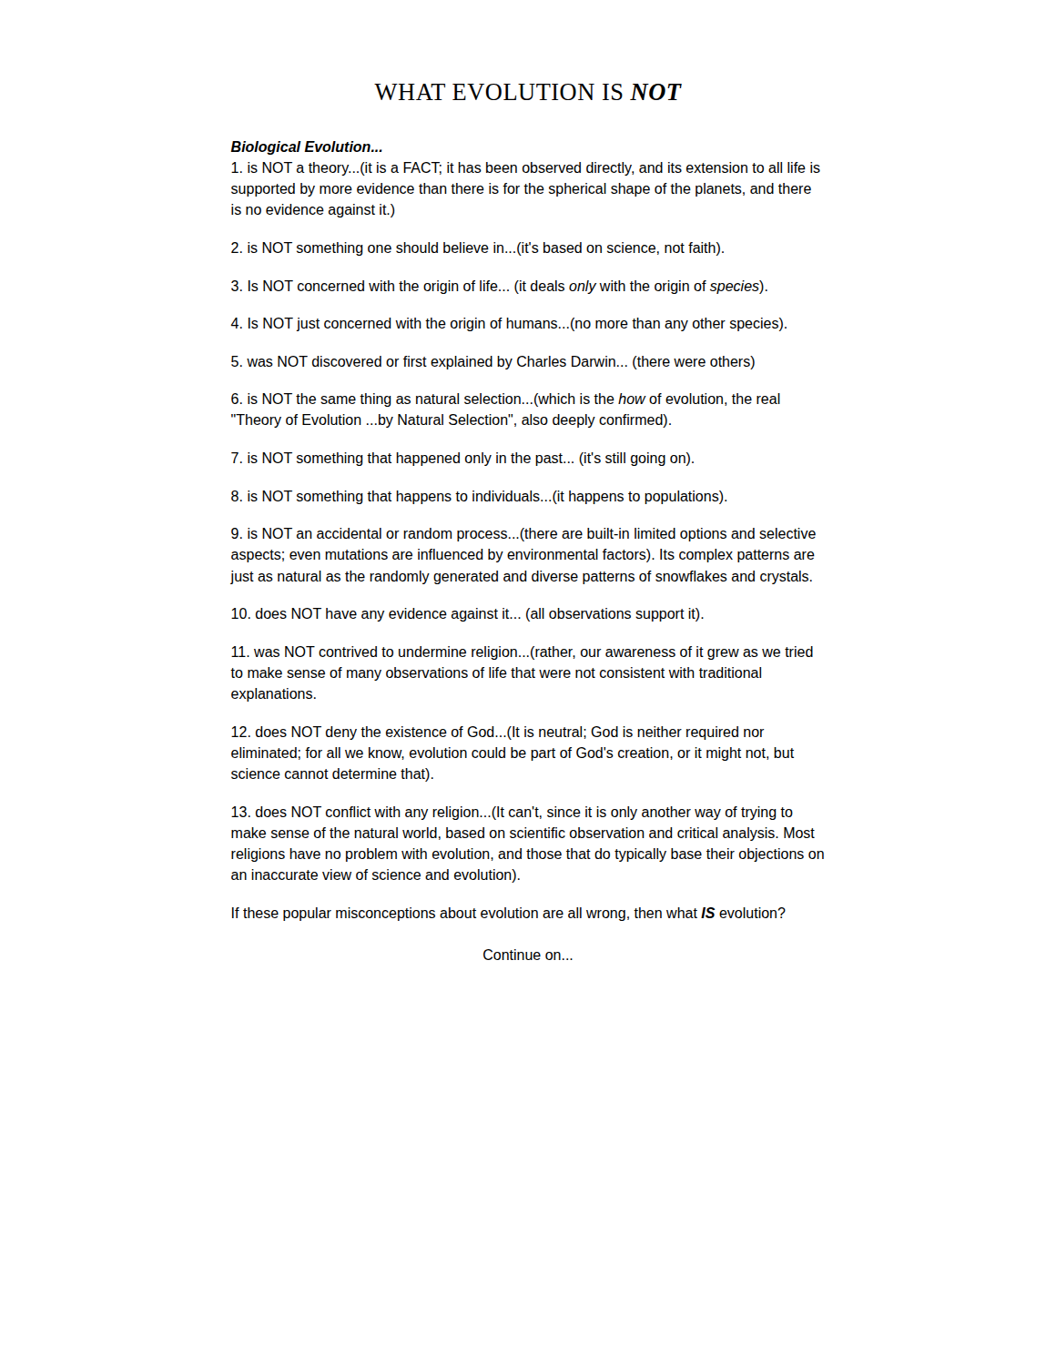WHAT EVOLUTION IS NOT
Biological Evolution...
1. is NOT a theory...(it is a FACT; it has been observed directly, and its extension to all life is supported by more evidence than there is for the spherical shape of the planets, and there is no evidence against it.)
2. is NOT something one should believe in...(it's based on science, not faith).
3. Is NOT concerned with the origin of life... (it deals only with the origin of species).
4. Is NOT just concerned with the origin of humans...(no more than any other species).
5. was NOT discovered or first explained by Charles Darwin... (there were others)
6. is NOT the same thing as natural selection...(which is the how of evolution, the real "Theory of Evolution ...by Natural Selection", also deeply confirmed).
7. is NOT something that happened only in the past... (it's still going on).
8. is NOT something that happens to individuals...(it happens to populations).
9. is NOT an accidental or random process...(there are built-in limited options and selective aspects; even mutations are influenced by environmental factors). Its complex patterns are just as natural as the randomly generated and diverse patterns of snowflakes and crystals.
10. does NOT have any evidence against it... (all observations support it).
11. was NOT contrived to undermine religion...(rather, our awareness of it grew as we tried to make sense of many observations of life that were not consistent with traditional explanations.
12. does NOT deny the existence of God...(It is neutral; God is neither required nor eliminated; for all we know, evolution could be part of God's creation, or it might not, but science cannot determine that).
13. does NOT conflict with any religion...(It can't, since it is only another way of trying to make sense of the natural world, based on scientific observation and critical analysis. Most religions have no problem with evolution, and those that do typically base their objections on an inaccurate view of science and evolution).
If these popular misconceptions about evolution are all wrong, then what IS evolution?
Continue on...